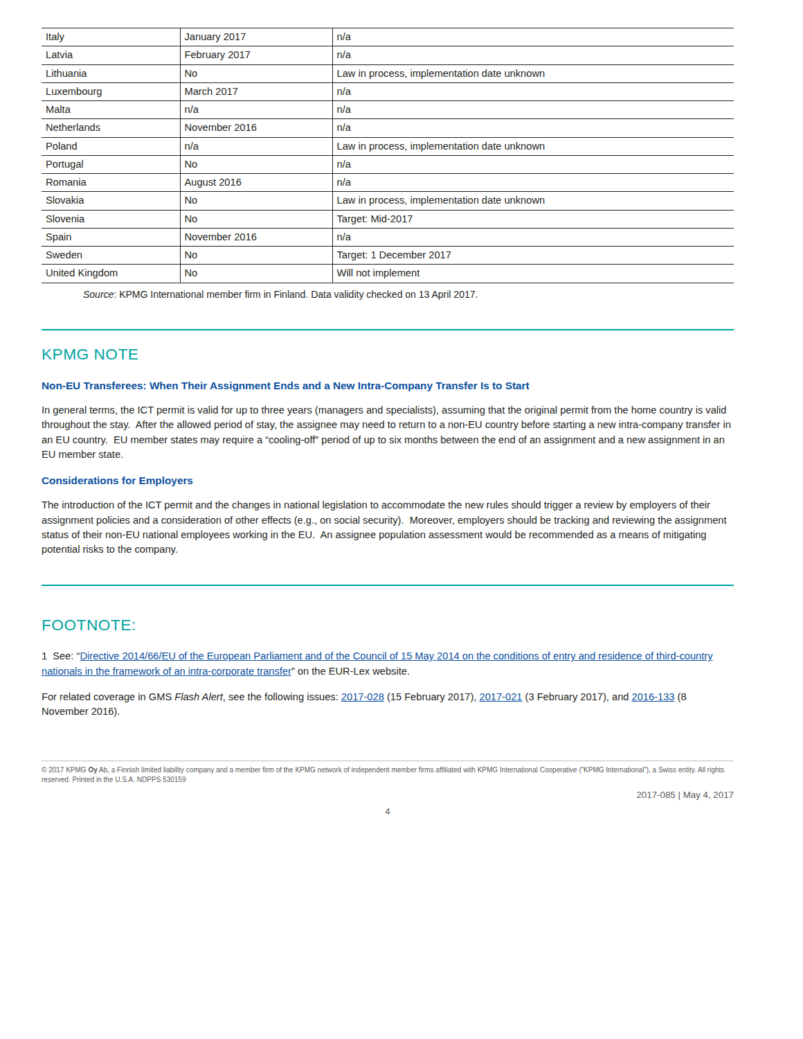| Italy | January 2017 | n/a |
| Latvia | February 2017 | n/a |
| Lithuania | No | Law in process, implementation date unknown |
| Luxembourg | March 2017 | n/a |
| Malta | n/a | n/a |
| Netherlands | November 2016 | n/a |
| Poland | n/a | Law in process, implementation date unknown |
| Portugal | No | n/a |
| Romania | August 2016 | n/a |
| Slovakia | No | Law in process, implementation date unknown |
| Slovenia | No | Target: Mid-2017 |
| Spain | November 2016 | n/a |
| Sweden | No | Target: 1 December 2017 |
| United Kingdom | No | Will not implement |
Source: KPMG International member firm in Finland. Data validity checked on 13 April 2017.
KPMG NOTE
Non-EU Transferees: When Their Assignment Ends and a New Intra-Company Transfer Is to Start
In general terms, the ICT permit is valid for up to three years (managers and specialists), assuming that the original permit from the home country is valid throughout the stay. After the allowed period of stay, the assignee may need to return to a non-EU country before starting a new intra-company transfer in an EU country. EU member states may require a “cooling-off” period of up to six months between the end of an assignment and a new assignment in an EU member state.
Considerations for Employers
The introduction of the ICT permit and the changes in national legislation to accommodate the new rules should trigger a review by employers of their assignment policies and a consideration of other effects (e.g., on social security). Moreover, employers should be tracking and reviewing the assignment status of their non-EU national employees working in the EU. An assignee population assessment would be recommended as a means of mitigating potential risks to the company.
FOOTNOTE:
1 See: “Directive 2014/66/EU of the European Parliament and of the Council of 15 May 2014 on the conditions of entry and residence of third-country nationals in the framework of an intra-corporate transfer” on the EUR-Lex website.
For related coverage in GMS Flash Alert, see the following issues: 2017-028 (15 February 2017), 2017-021 (3 February 2017), and 2016-133 (8 November 2016).
© 2017 KPMG Oy Ab, a Finnish limited liability company and a member firm of the KPMG network of independent member firms affiliated with KPMG International Cooperative (“KPMG International”), a Swiss entity. All rights reserved. Printed in the U.S.A. NDPPS 530159
2017-085 | May 4, 2017
4